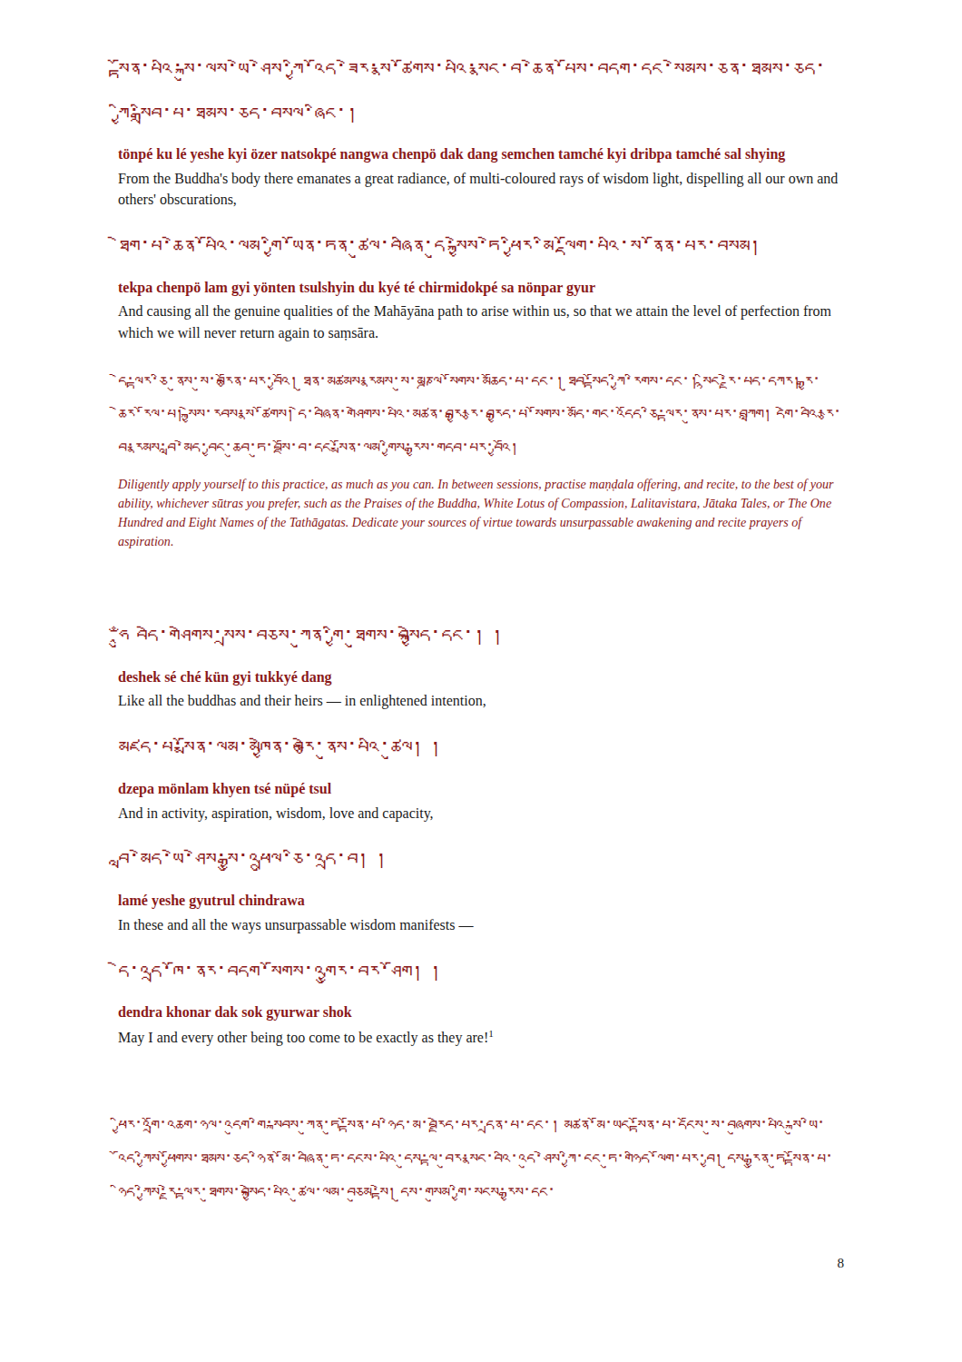སྟོན་པའི་སྐུ་ལས་ཡེ་ཤེས་ཀྱི་འོད་ཟེར་སྣ་ཚོགས་པའི་སྣང་བ་ཆེན་པོས་བདག་དང་སེམས་ཅན་ཐམས་ཅད་ཀྱི་སྒྲིབ་པ་ཐམས་ཅད་བསལ་ཞིང་།
tönpé ku lé yeshe kyi özer natsokpé nangwa chenpö dak dang semchen tamché kyi dribpa tamché sal shying
From the Buddha's body there emanates a great radiance, of multi-coloured rays of wisdom light, dispelling all our own and others' obscurations,
ཐེག་པ་ཆེན་པོའི་ལམ་གྱི་ཡོན་ཏན་ཚུལ་བཞིན་དུ་སྐྱེས་ཏེ་ཕྱིར་མི་ལྡོག་པའི་ས་ནོན་པར་བསམ།
tekpa chenpö lam gyi yönten tsulshyin du kyé té chirmidokpé sa nönpar gyur
And causing all the genuine qualities of the Mahāyāna path to arise within us, so that we attain the level of perfection from which we will never return again to saṃsāra.
དེ་ལྟར་ཅི་ནུས་སུ་བརྩོན་པར་བྱའོ། ཐུན་མཚམས་རྣམས་སུ་མཎྜལ་སོགས་མཆོད་པ་དང་། ཐུབ་སྟོད་ཀྱི་རིགས་དང་། སྙིང་རྗེ་པད་དཀར། རྒྱ་ཆེར་རོལ་པ། སྐྱེས་རབས་སྣ་ཚོགས། དེ་བཞིན་གཤེགས་པའི་མཚན་བརྒྱ་རྩ་བརྒྱད་པ་སོགས་མདོ་གང་འདོད་ཅི་ལྟར་ནུས་པར་བཀླག། དགེ་བའི་རྩ་བ་རྣམས་བླ་མེད་བྱང་ཆུབ་ཏུ་བསྔོ་བ་དང་སྨོན་ལམ་གྱིས་རྒྱས་གདབ་པར་བྱའོ།
Diligently apply yourself to this practice, as much as you can. In between sessions, practise maṇḍala offering, and recite, to the best of your ability, whichever sūtras you prefer, such as the Praises of the Buddha, White Lotus of Compassion, Lalitavistara, Jātaka Tales, or The One Hundred and Eight Names of the Tathāgatas. Dedicate your sources of virtue towards unsurpassable awakening and recite prayers of aspiration.
ཧཱུྃ བདེ་གཤེགས་སྲས་བཅས་ཀུན་གྱི་ཐུགས་བསྐྱེད་དང་། །
deshek sé ché kün gyi tukkyé dang
Like all the buddhas and their heirs — in enlightened intention,
མཛད་པ་སྨོན་ལམ་མཁྱེན་བརྩེ་ནུས་པའི་ཚུལ། །
dzepa mönlam khyen tsé nüpé tsul
And in activity, aspiration, wisdom, love and capacity,
བླ་མེད་ཡེ་ཤེས་སྒྱུ་འཕྲུལ་ཅི་འདྲ་བ། །
lamé yeshe gyutrul chindrawa
In these and all the ways unsurpassable wisdom manifests —
དེ་འདྲ་ཁོ་ནར་བདག་སོགས་འགྱུར་བར་ཤོག། །
dendra khonar dak sok gyurwar shok
May I and every other being too come to be exactly as they are!1
ཕྱིར་འགྲོ་འཆག་ཉལ་འདུག་གི་སྐབས་ཀུན་ཏུ་སྟོན་པ་ཉིད་མ་བརྗེད་པར་དྲན་པ་དང་། མཚན་མོ་ཡང་སྟོན་པ་དངོས་སུ་བཞུགས་པའི་སྐུ་ཡི་འོད་ཀྱིས་ཕྱོགས་ཐམས་ཅད་ཉིན་མོ་བཞིན་ཏུ་དངས་པའི་དུས་ལྟ་བུར་སྣང་བའི་འདུ་ཤེས་ཀྱི་ངང་ཏུ་གཉིད་ལོག་པར་བྱ། དུས་རྒྱུན་ཏུ་སྟོན་པ་ཉིད་ཀྱིས་རྗེ་ལྟར་ཐུགས་བསྐྱེད་པའི་ཚུལ་ལམ་བཅུམ་སྟེ། དུས་གསུམ་གྱི་སངས་རྒྱས་དང་
8